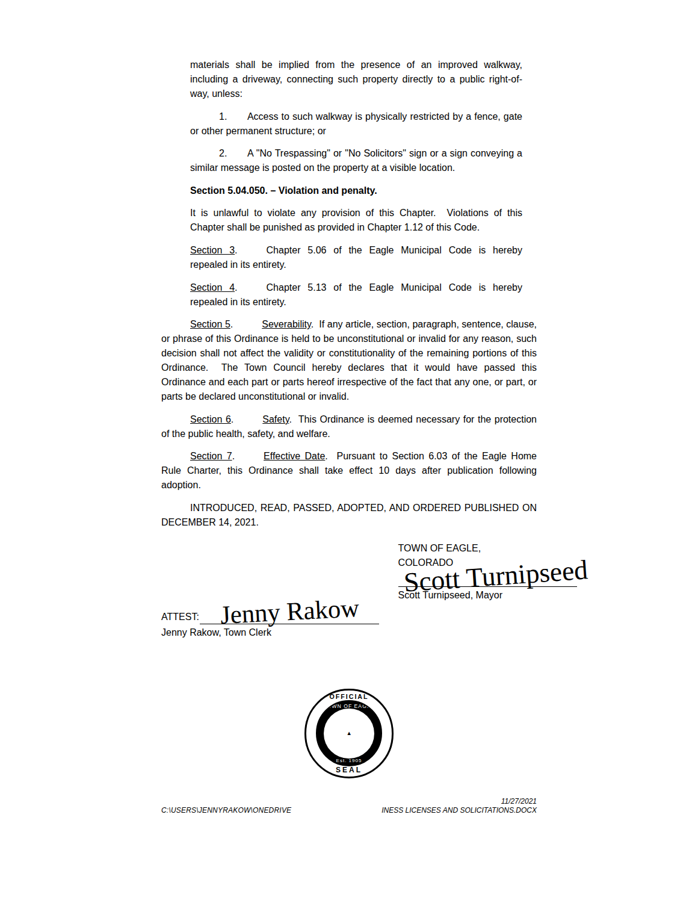materials shall be implied from the presence of an improved walkway, including a driveway, connecting such property directly to a public right-of-way, unless:
1. Access to such walkway is physically restricted by a fence, gate or other permanent structure; or
2. A "No Trespassing" or "No Solicitors" sign or a sign conveying a similar message is posted on the property at a visible location.
Section 5.04.050. – Violation and penalty.
It is unlawful to violate any provision of this Chapter. Violations of this Chapter shall be punished as provided in Chapter 1.12 of this Code.
Section 3. Chapter 5.06 of the Eagle Municipal Code is hereby repealed in its entirety.
Section 4. Chapter 5.13 of the Eagle Municipal Code is hereby repealed in its entirety.
Section 5. Severability. If any article, section, paragraph, sentence, clause, or phrase of this Ordinance is held to be unconstitutional or invalid for any reason, such decision shall not affect the validity or constitutionality of the remaining portions of this Ordinance. The Town Council hereby declares that it would have passed this Ordinance and each part or parts hereof irrespective of the fact that any one, or part, or parts be declared unconstitutional or invalid.
Section 6. Safety. This Ordinance is deemed necessary for the protection of the public health, safety, and welfare.
Section 7. Effective Date. Pursuant to Section 6.03 of the Eagle Home Rule Charter, this Ordinance shall take effect 10 days after publication following adoption.
INTRODUCED, READ, PASSED, ADOPTED, AND ORDERED PUBLISHED ON DECEMBER 14, 2021.
TOWN OF EAGLE, COLORADO
Scott Turnipseed
Scott Turnipseed, Mayor
ATTEST: Jenny Rakow
Jenny Rakow, Town Clerk
OFFICIAL
SEAL
TOWN OF EAGLE
Est. 1905
▲
C:\USERS\JENNYRAKOW\ONEDRIVE
11/27/2021
INESS LICENSES AND SOLICITATIONS.DOCX